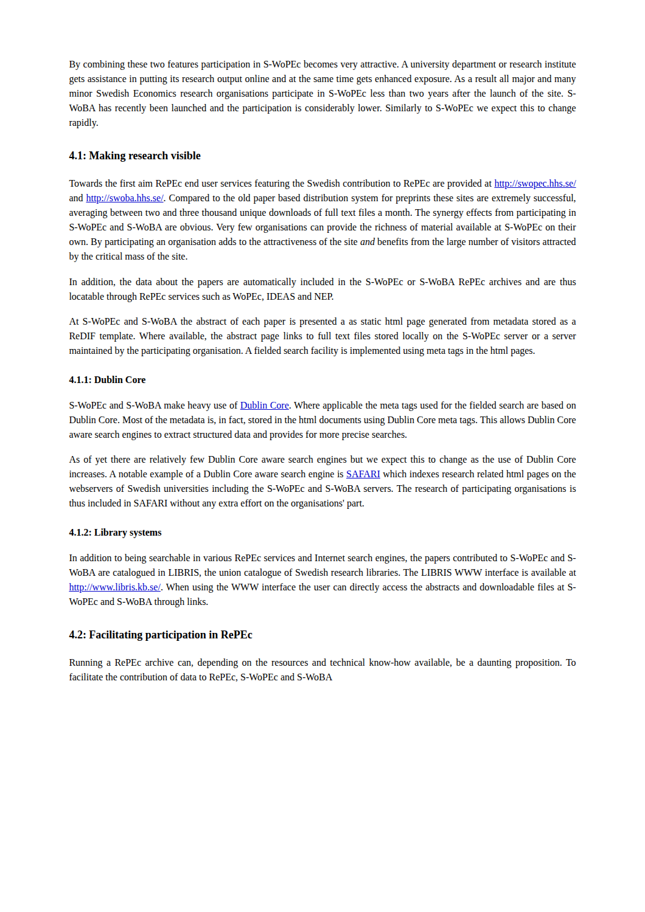By combining these two features participation in S-WoPEc becomes very attractive. A university department or research institute gets assistance in putting its research output online and at the same time gets enhanced exposure. As a result all major and many minor Swedish Economics research organisations participate in S-WoPEc less than two years after the launch of the site. S-WoBA has recently been launched and the participation is considerably lower. Similarly to S-WoPEc we expect this to change rapidly.
4.1: Making research visible
Towards the first aim RePEc end user services featuring the Swedish contribution to RePEc are provided at http://swopec.hhs.se/ and http://swoba.hhs.se/. Compared to the old paper based distribution system for preprints these sites are extremely successful, averaging between two and three thousand unique downloads of full text files a month. The synergy effects from participating in S-WoPEc and S-WoBA are obvious. Very few organisations can provide the richness of material available at S-WoPEc on their own. By participating an organisation adds to the attractiveness of the site and benefits from the large number of visitors attracted by the critical mass of the site.
In addition, the data about the papers are automatically included in the S-WoPEc or S-WoBA RePEc archives and are thus locatable through RePEc services such as WoPEc, IDEAS and NEP.
At S-WoPEc and S-WoBA the abstract of each paper is presented a as static html page generated from metadata stored as a ReDIF template. Where available, the abstract page links to full text files stored locally on the S-WoPEc server or a server maintained by the participating organisation. A fielded search facility is implemented using meta tags in the html pages.
4.1.1: Dublin Core
S-WoPEc and S-WoBA make heavy use of Dublin Core. Where applicable the meta tags used for the fielded search are based on Dublin Core. Most of the metadata is, in fact, stored in the html documents using Dublin Core meta tags. This allows Dublin Core aware search engines to extract structured data and provides for more precise searches.
As of yet there are relatively few Dublin Core aware search engines but we expect this to change as the use of Dublin Core increases. A notable example of a Dublin Core aware search engine is SAFARI which indexes research related html pages on the webservers of Swedish universities including the S-WoPEc and S-WoBA servers. The research of participating organisations is thus included in SAFARI without any extra effort on the organisations' part.
4.1.2: Library systems
In addition to being searchable in various RePEc services and Internet search engines, the papers contributed to S-WoPEc and S-WoBA are catalogued in LIBRIS, the union catalogue of Swedish research libraries. The LIBRIS WWW interface is available at http://www.libris.kb.se/. When using the WWW interface the user can directly access the abstracts and downloadable files at S-WoPEc and S-WoBA through links.
4.2: Facilitating participation in RePEc
Running a RePEc archive can, depending on the resources and technical know-how available, be a daunting proposition. To facilitate the contribution of data to RePEc, S-WoPEc and S-WoBA